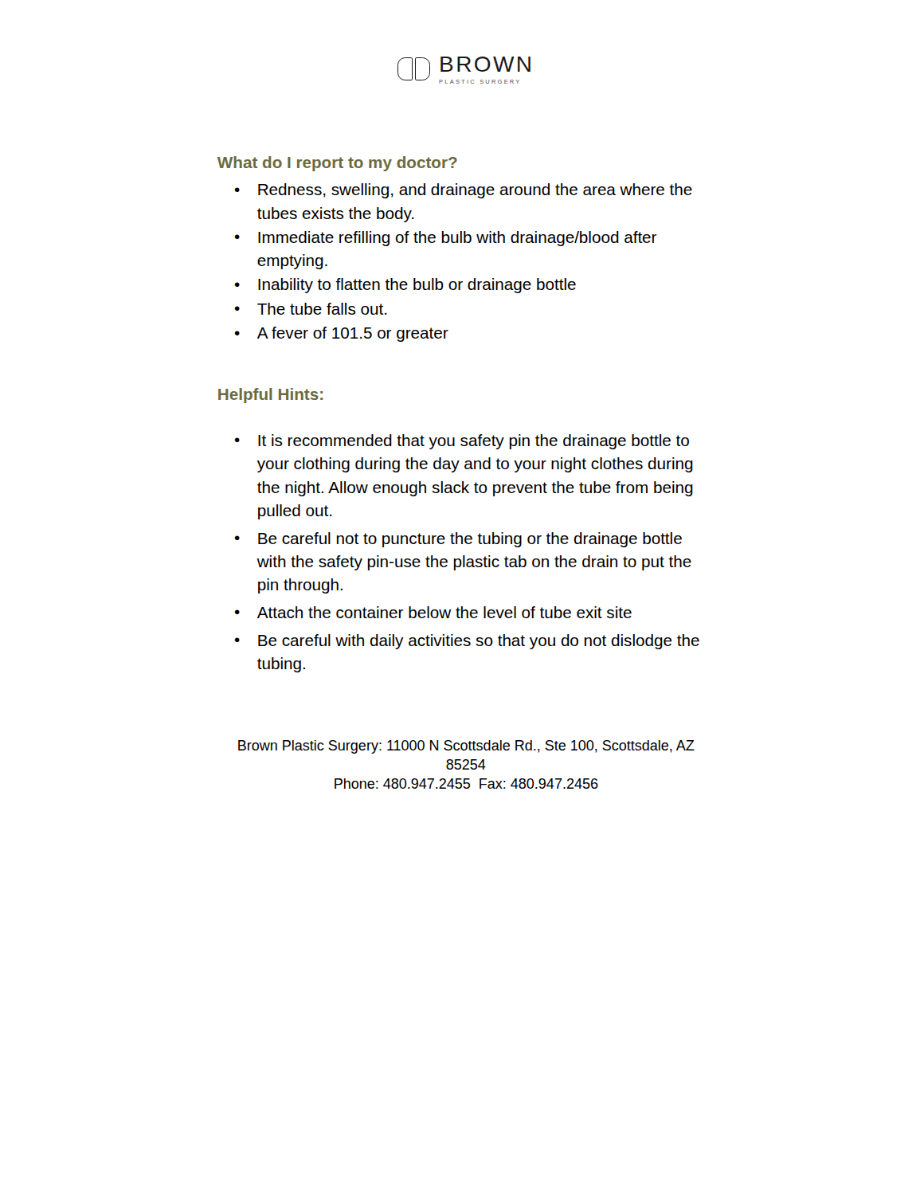BROWN
PLASTIC SURGERY
What do I report to my doctor?
Redness, swelling, and drainage around the area where the tubes exists the body.
Immediate refilling of the bulb with drainage/blood after emptying.
Inability to flatten the bulb or drainage bottle
The tube falls out.
A fever of 101.5 or greater
Helpful Hints:
It is recommended that you safety pin the drainage bottle to your clothing during the day and to your night clothes during the night. Allow enough slack to prevent the tube from being pulled out.
Be careful not to puncture the tubing or the drainage bottle with the safety pin-use the plastic tab on the drain to put the pin through.
Attach the container below the level of tube exit site
Be careful with daily activities so that you do not dislodge the tubing.
Brown Plastic Surgery: 11000 N Scottsdale Rd., Ste 100, Scottsdale, AZ 85254
Phone: 480.947.2455 Fax: 480.947.2456